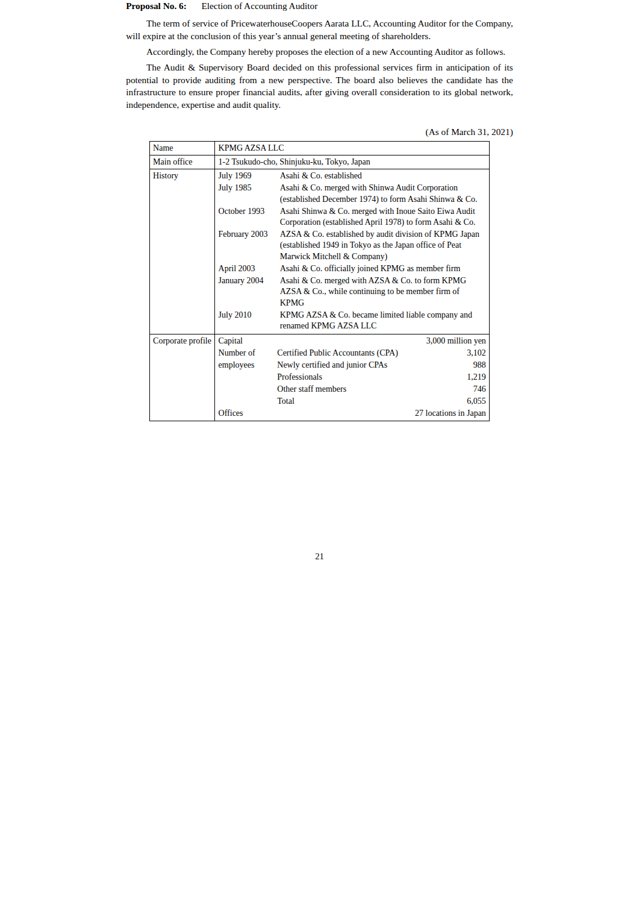Proposal No. 6: Election of Accounting Auditor
The term of service of PricewaterhouseCoopers Aarata LLC, Accounting Auditor for the Company, will expire at the conclusion of this year’s annual general meeting of shareholders.
Accordingly, the Company hereby proposes the election of a new Accounting Auditor as follows.
The Audit & Supervisory Board decided on this professional services firm in anticipation of its potential to provide auditing from a new perspective. The board also believes the candidate has the infrastructure to ensure proper financial audits, after giving overall consideration to its global network, independence, expertise and audit quality.
(As of March 31, 2021)
| Name | KPMG AZSA LLC |
| Main office | 1-2 Tsukudo-cho, Shinjuku-ku, Tokyo, Japan |
| History | / July 1969 / Asahi & Co. established / / July 1985 / Asahi & Co. merged with Shinwa Audit Corporation (established December 1974) to form Asahi Shinwa & Co. / / October 1993 / Asahi Shinwa & Co. merged with Inoue Saito Eiwa Audit Corporation (established April 1978) to form Asahi & Co. / / February 2003 / AZSA & Co. established by audit division of KPMG Japan (established 1949 in Tokyo as the Japan office of Peat Marwick Mitchell & Company) / / April 2003 / Asahi & Co. officially joined KPMG as member firm / / January 2004 / Asahi & Co. merged with AZSA & Co. to form KPMG AZSA & Co., while continuing to be member firm of KPMG / / July 2010 / KPMG AZSA & Co. became limited liable company and renamed KPMG AZSA LLC / |
| Corporate profile | / Capital / / 3,000 million yen / / Number of / Certified Public Accountants (CPA) / 3,102 / / employees / Newly certified and junior CPAs / 988 / / / Professionals / 1,219 / / / Other staff members / 746 / / / Total / 6,055 / / Offices / / 27 locations in Japan / |
21